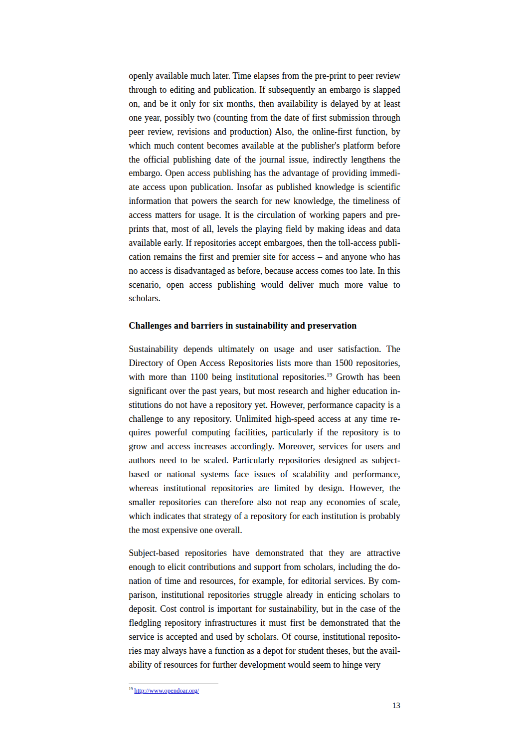openly available much later. Time elapses from the pre-print to peer review through to editing and publication. If subsequently an embargo is slapped on, and be it only for six months, then availability is delayed by at least one year, possibly two (counting from the date of first submission through peer review, revisions and production) Also, the online-first function, by which much content becomes available at the publisher's platform before the official publishing date of the journal issue, indirectly lengthens the embargo. Open access publishing has the advantage of providing immediate access upon publication. Insofar as published knowledge is scientific information that powers the search for new knowledge, the timeliness of access matters for usage. It is the circulation of working papers and preprints that, most of all, levels the playing field by making ideas and data available early. If repositories accept embargoes, then the toll-access publication remains the first and premier site for access – and anyone who has no access is disadvantaged as before, because access comes too late. In this scenario, open access publishing would deliver much more value to scholars.
Challenges and barriers in sustainability and preservation
Sustainability depends ultimately on usage and user satisfaction. The Directory of Open Access Repositories lists more than 1500 repositories, with more than 1100 being institutional repositories.19 Growth has been significant over the past years, but most research and higher education institutions do not have a repository yet. However, performance capacity is a challenge to any repository. Unlimited high-speed access at any time requires powerful computing facilities, particularly if the repository is to grow and access increases accordingly. Moreover, services for users and authors need to be scaled. Particularly repositories designed as subject-based or national systems face issues of scalability and performance, whereas institutional repositories are limited by design. However, the smaller repositories can therefore also not reap any economies of scale, which indicates that strategy of a repository for each institution is probably the most expensive one overall.
Subject-based repositories have demonstrated that they are attractive enough to elicit contributions and support from scholars, including the donation of time and resources, for example, for editorial services. By comparison, institutional repositories struggle already in enticing scholars to deposit. Cost control is important for sustainability, but in the case of the fledgling repository infrastructures it must first be demonstrated that the service is accepted and used by scholars. Of course, institutional repositories may always have a function as a depot for student theses, but the availability of resources for further development would seem to hinge very
19 http://www.opendoar.org/
13